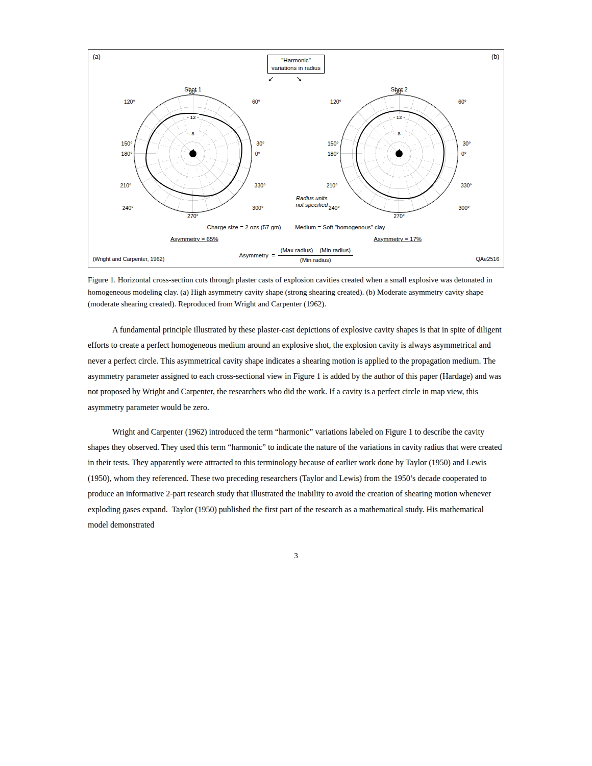(a)
"Harmonic"
variations in radius
(b)
↙↘
Shot 1
90° 60° 30° 0° 330° 300° 270° 240° 210° 180° 150° 120° - 12 - - 8 - 4
Shot 2
90° 60° 30° 0° 330° 300° 270° 240° 210° 180° 150° 120° - 12 - - 8 - 4
Radius units
not specified
Charge size = 2 ozs (57 gm) Medium = Soft "homogenous" clay
Asymmetry = 65% Asymmetry = 17%
Asymmetry = (Max radius) – (Min radius) (Min radius)
(Wright and Carpenter, 1962) QAe2516
Figure 1. Horizontal cross-section cuts through plaster casts of explosion cavities created when a small explosive was detonated in homogeneous modeling clay. (a) High asymmetry cavity shape (strong shearing created). (b) Moderate asymmetry cavity shape (moderate shearing created). Reproduced from Wright and Carpenter (1962).
A fundamental principle illustrated by these plaster-cast depictions of explosive cavity shapes is that in spite of diligent efforts to create a perfect homogeneous medium around an explosive shot, the explosion cavity is always asymmetrical and never a perfect circle. This asymmetrical cavity shape indicates a shearing motion is applied to the propagation medium. The asymmetry parameter assigned to each cross-sectional view in Figure 1 is added by the author of this paper (Hardage) and was not proposed by Wright and Carpenter, the researchers who did the work. If a cavity is a perfect circle in map view, this asymmetry parameter would be zero.
Wright and Carpenter (1962) introduced the term “harmonic” variations labeled on Figure 1 to describe the cavity shapes they observed. They used this term “harmonic” to indicate the nature of the variations in cavity radius that were created in their tests. They apparently were attracted to this terminology because of earlier work done by Taylor (1950) and Lewis (1950), whom they referenced. These two preceding researchers (Taylor and Lewis) from the 1950’s decade cooperated to produce an informative 2-part research study that illustrated the inability to avoid the creation of shearing motion whenever exploding gases expand. Taylor (1950) published the first part of the research as a mathematical study. His mathematical model demonstrated
3